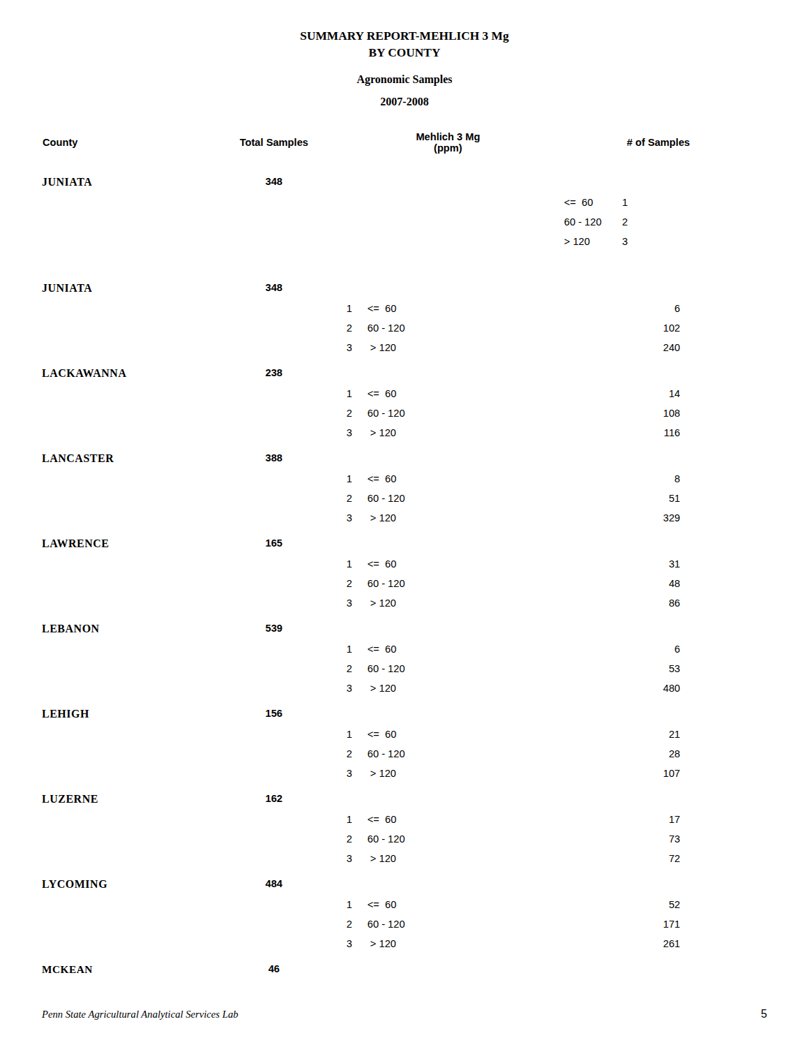SUMMARY REPORT-MEHLICH 3 Mg
BY COUNTY
Agronomic Samples
2007-2008
| County | Total Samples | Mehlich 3 Mg (ppm) | # of Samples |
| --- | --- | --- | --- |
| JUNIATA | 348 | | |
| | | 1 | <= 60 |
| | | 2 | 60 - 120 |
| | | 3 | > 120 |
| JUNIATA | 348 | | |
| | | 1 <= 60 | 6 |
| | | 2 60 - 120 | 102 |
| | | 3 > 120 | 240 |
| LACKAWANNA | 238 | | |
| | | 1 <= 60 | 14 |
| | | 2 60 - 120 | 108 |
| | | 3 > 120 | 116 |
| LANCASTER | 388 | | |
| | | 1 <= 60 | 8 |
| | | 2 60 - 120 | 51 |
| | | 3 > 120 | 329 |
| LAWRENCE | 165 | | |
| | | 1 <= 60 | 31 |
| | | 2 60 - 120 | 48 |
| | | 3 > 120 | 86 |
| LEBANON | 539 | | |
| | | 1 <= 60 | 6 |
| | | 2 60 - 120 | 53 |
| | | 3 > 120 | 480 |
| LEHIGH | 156 | | |
| | | 1 <= 60 | 21 |
| | | 2 60 - 120 | 28 |
| | | 3 > 120 | 107 |
| LUZERNE | 162 | | |
| | | 1 <= 60 | 17 |
| | | 2 60 - 120 | 73 |
| | | 3 > 120 | 72 |
| LYCOMING | 484 | | |
| | | 1 <= 60 | 52 |
| | | 2 60 - 120 | 171 |
| | | 3 > 120 | 261 |
| MCKEAN | 46 | | |
Penn State Agricultural Analytical Services Lab
5